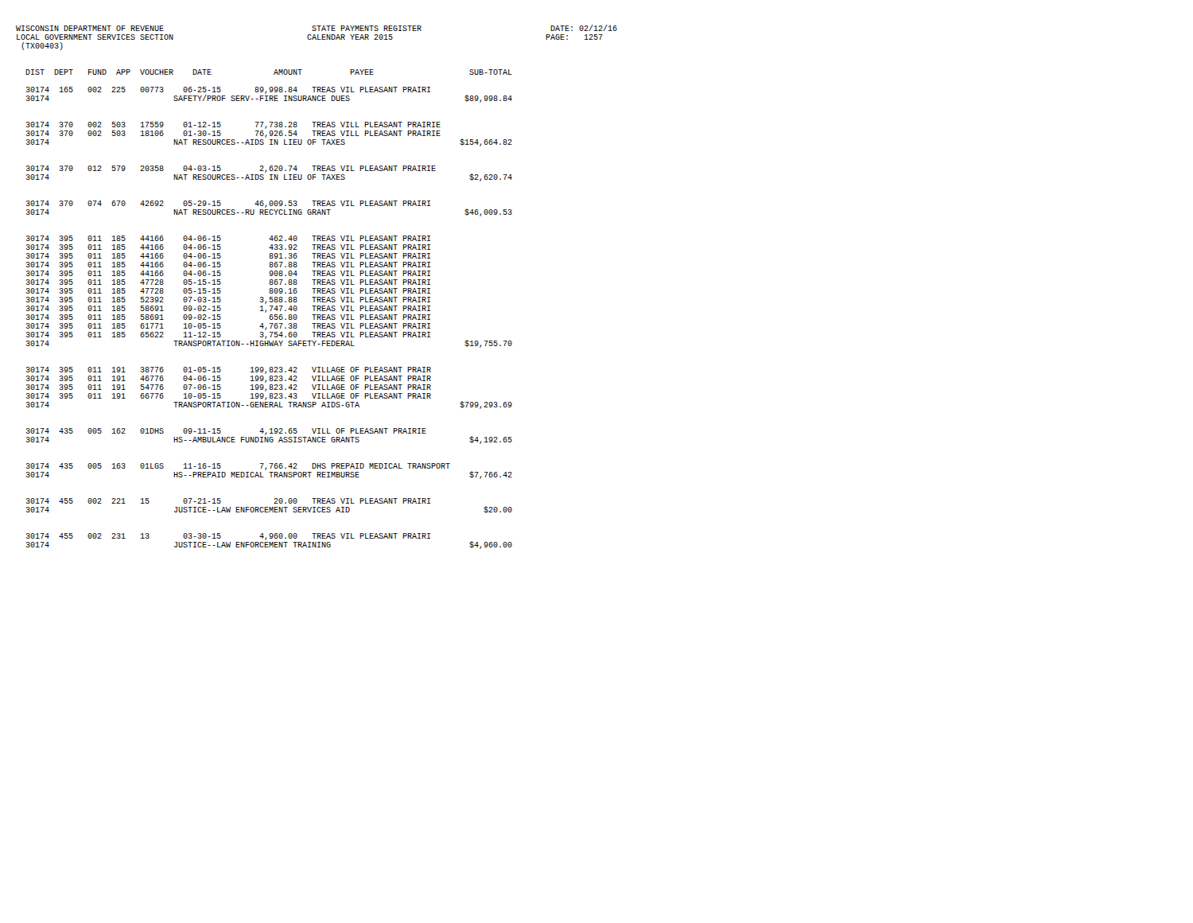WISCONSIN DEPARTMENT OF REVENUE STATE PAYMENTS REGISTER DATE: 02/12/16 LOCAL GOVERNMENT SERVICES SECTION CALENDAR YEAR 2015 PAGE: 1257 (TX00403) DIST DEPT FUND APP VOUCHER DATE AMOUNT PAYEE SUB-TOTAL 30174 165 002 225 00773 06-25-15 89,998.84 TREAS VIL PLEASANT PRAIRI 30174 SAFETY/PROF SERV--FIRE INSURANCE DUES $89,998.84 30174 370 002 503 17559 01-12-15 77,738.28 TREAS VILL PLEASANT PRAIRIE 30174 370 002 503 18106 01-30-15 76,926.54 TREAS VILL PLEASANT PRAIRIE 30174 NAT RESOURCES--AIDS IN LIEU OF TAXES $154,664.82 30174 370 012 579 20358 04-03-15 2,620.74 TREAS VIL PLEASANT PRAIRIE 30174 NAT RESOURCES--AIDS IN LIEU OF TAXES $2,620.74 30174 370 074 670 42692 05-29-15 46,009.53 TREAS VIL PLEASANT PRAIRI 30174 NAT RESOURCES--RU RECYCLING GRANT $46,009.53 30174 395 011 185 44166 04-06-15 462.40 TREAS VIL PLEASANT PRAIRI 30174 395 011 185 44166 04-06-15 433.92 TREAS VIL PLEASANT PRAIRI 30174 395 011 185 44166 04-06-15 891.36 TREAS VIL PLEASANT PRAIRI 30174 395 011 185 44166 04-06-15 867.88 TREAS VIL PLEASANT PRAIRI 30174 395 011 185 44166 04-06-15 908.04 TREAS VIL PLEASANT PRAIRI 30174 395 011 185 47728 05-15-15 867.88 TREAS VIL PLEASANT PRAIRI 30174 395 011 185 47728 05-15-15 809.16 TREAS VIL PLEASANT PRAIRI 30174 395 011 185 52392 07-03-15 3,588.88 TREAS VIL PLEASANT PRAIRI 30174 395 011 185 58691 09-02-15 1,747.40 TREAS VIL PLEASANT PRAIRI 30174 395 011 185 58691 09-02-15 656.80 TREAS VIL PLEASANT PRAIRI 30174 395 011 185 61771 10-05-15 4,767.38 TREAS VIL PLEASANT PRAIRI 30174 395 011 185 65622 11-12-15 3,754.60 TREAS VIL PLEASANT PRAIRI 30174 TRANSPORTATION--HIGHWAY SAFETY-FEDERAL $19,755.70 30174 395 011 191 38776 01-05-15 199,823.42 VILLAGE OF PLEASANT PRAIR 30174 395 011 191 46776 04-06-15 199,823.42 VILLAGE OF PLEASANT PRAIR 30174 395 011 191 54776 07-06-15 199,823.42 VILLAGE OF PLEASANT PRAIR 30174 395 011 191 66776 10-05-15 199,823.43 VILLAGE OF PLEASANT PRAIR 30174 TRANSPORTATION--GENERAL TRANSP AIDS-GTA $799,293.69 30174 435 005 162 01DHS 09-11-15 4,192.65 VILL OF PLEASANT PRAIRIE 30174 HS--AMBULANCE FUNDING ASSISTANCE GRANTS $4,192.65 30174 435 005 163 01LGS 11-16-15 7,766.42 DHS PREPAID MEDICAL TRANSPORT 30174 HS--PREPAID MEDICAL TRANSPORT REIMBURSE $7,766.42 30174 455 002 221 15 07-21-15 20.00 TREAS VIL PLEASANT PRAIRI 30174 JUSTICE--LAW ENFORCEMENT SERVICES AID $20.00 30174 455 002 231 13 03-30-15 4,960.00 TREAS VIL PLEASANT PRAIRI 30174 JUSTICE--LAW ENFORCEMENT TRAINING $4,960.00